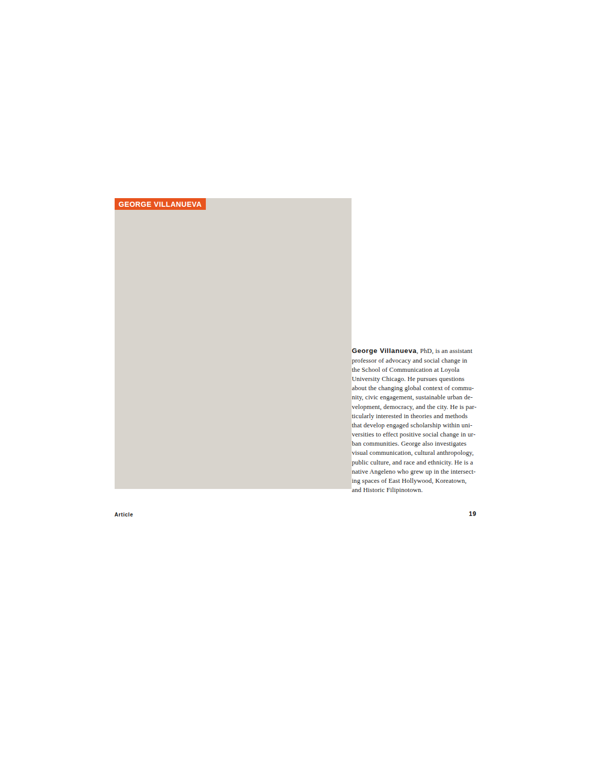George Villanueva
George Villanueva, PhD, is an assistant professor of advocacy and social change in the School of Communication at Loyola University Chicago. He pursues questions about the changing global context of community, civic engagement, sustainable urban development, democracy, and the city. He is particularly interested in theories and methods that develop engaged scholarship within universities to effect positive social change in urban communities. George also investigates visual communication, cultural anthropology, public culture, and race and ethnicity. He is a native Angeleno who grew up in the intersecting spaces of East Hollywood, Koreatown, and Historic Filipinotown.
Article 19